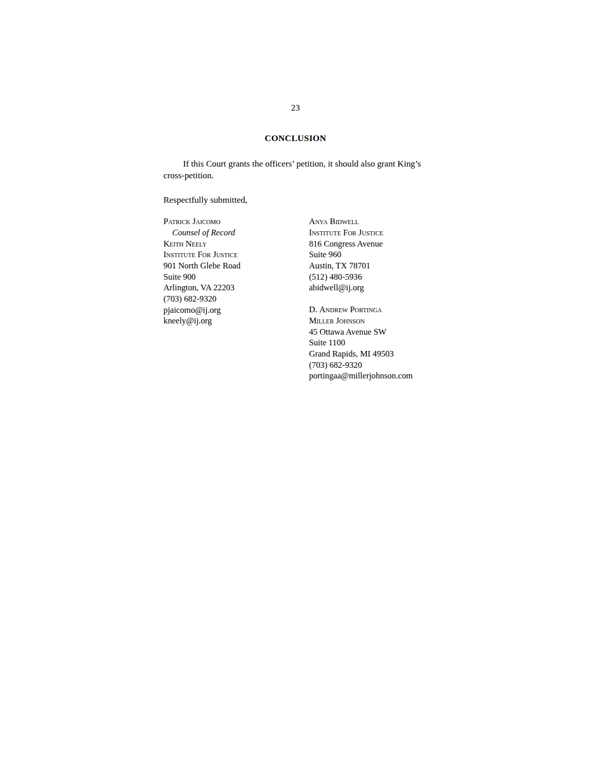23
CONCLUSION
If this Court grants the officers’ petition, it should also grant King’s cross-petition.
Respectfully submitted,
Patrick Jaicomo
Counsel of Record
Keith Neely
Institute For Justice
901 North Glebe Road
Suite 900
Arlington, VA 22203
(703) 682-9320
pjaicomo@ij.org
kneely@ij.org
Anya Bidwell
Institute For Justice
816 Congress Avenue
Suite 960
Austin, TX 78701
(512) 480-5936
abidwell@ij.org
D. Andrew Portinga
Miller Johnson
45 Ottawa Avenue SW
Suite 1100
Grand Rapids, MI 49503
(703) 682-9320
portingaa@millerjohnson.com